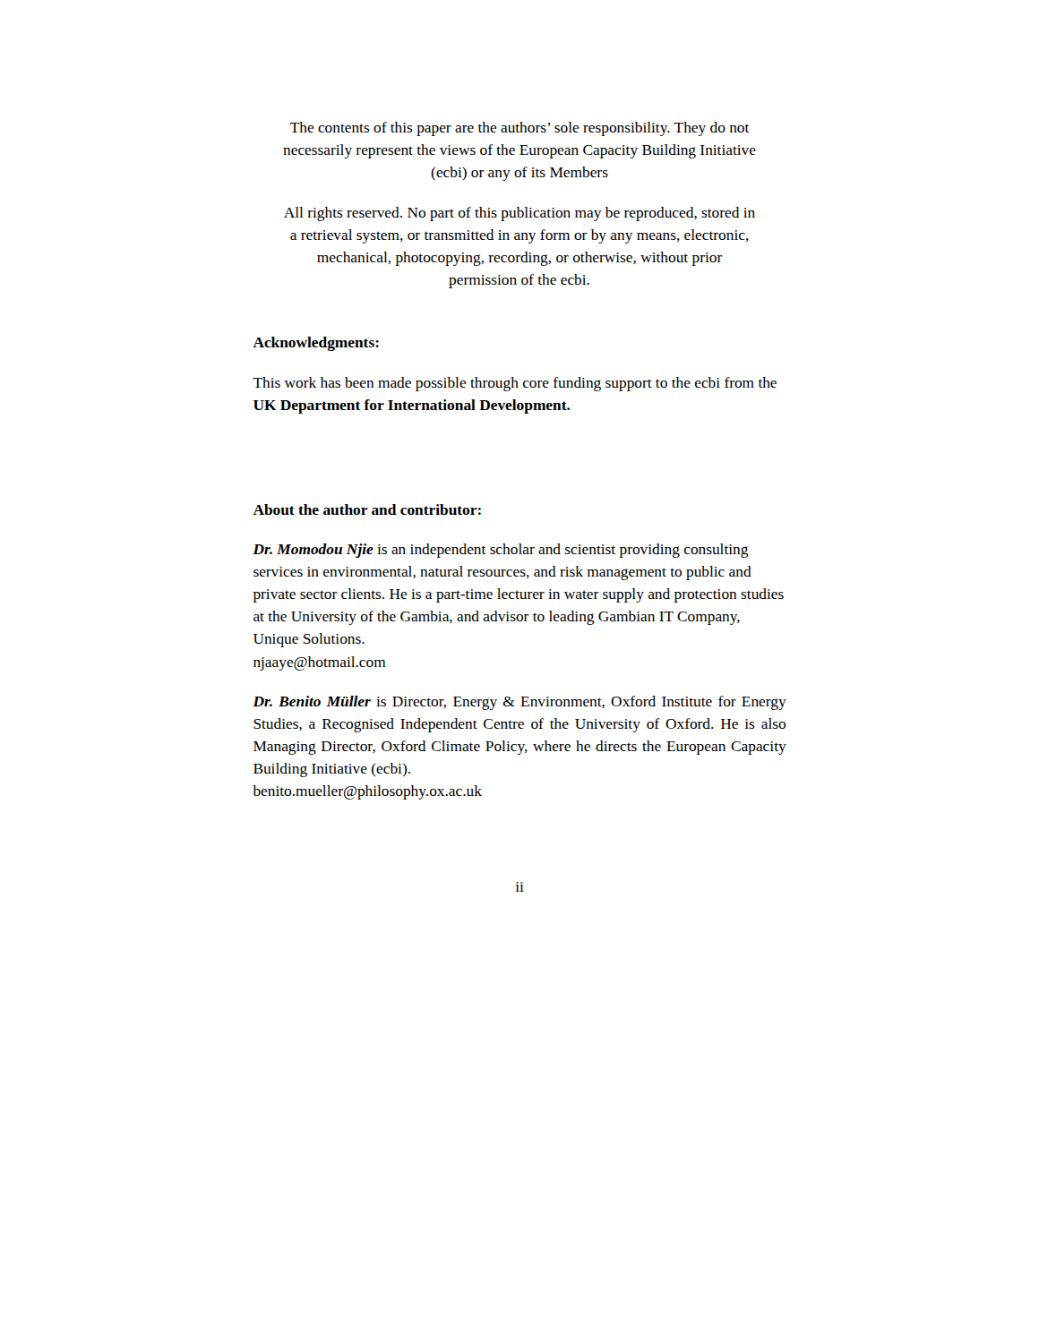The contents of this paper are the authors’ sole responsibility. They do not necessarily represent the views of the European Capacity Building Initiative (ecbi) or any of its Members
All rights reserved. No part of this publication may be reproduced, stored in a retrieval system, or transmitted in any form or by any means, electronic, mechanical, photocopying, recording, or otherwise, without prior permission of the ecbi.
Acknowledgments:
This work has been made possible through core funding support to the ecbi from the UK Department for International Development.
About the author and contributor:
Dr. Momodou Njie is an independent scholar and scientist providing consulting services in environmental, natural resources, and risk management to public and private sector clients. He is a part-time lecturer in water supply and protection studies at the University of the Gambia, and advisor to leading Gambian IT Company, Unique Solutions.njaaye@hotmail.com
Dr. Benito Müller is Director, Energy & Environment, Oxford Institute for Energy Studies, a Recognised Independent Centre of the University of Oxford. He is also Managing Director, Oxford Climate Policy, where he directs the European Capacity Building Initiative (ecbi).benito.mueller@philosophy.ox.ac.uk
ii